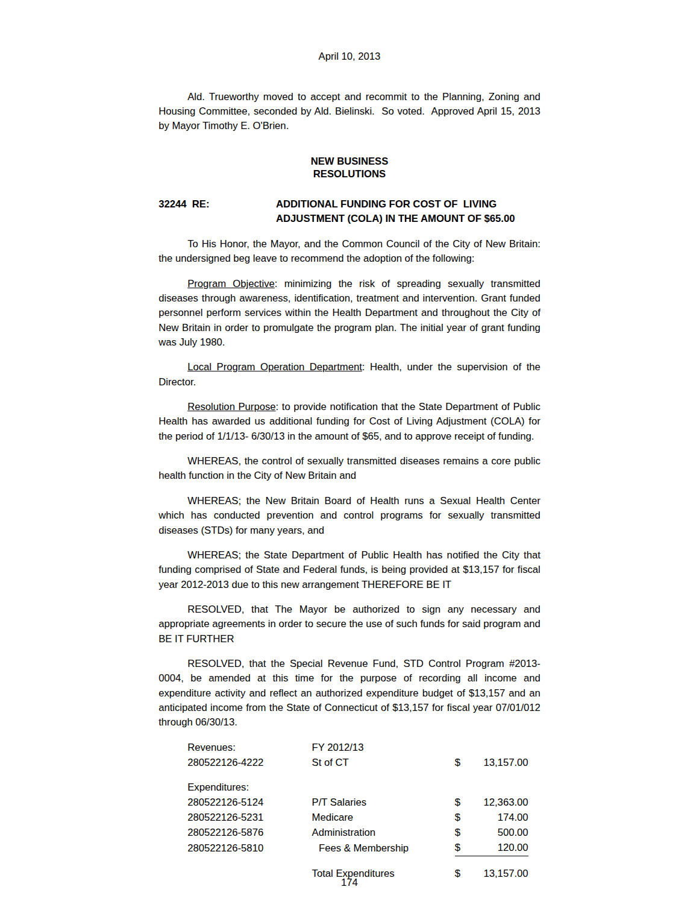April 10, 2013
Ald. Trueworthy moved to accept and recommit to the Planning, Zoning and Housing Committee, seconded by Ald. Bielinski. So voted. Approved April 15, 2013 by Mayor Timothy E. O'Brien.
NEW BUSINESS
RESOLUTIONS
| 32244 RE: | | ADDITIONAL FUNDING FOR COST OF LIVING ADJUSTMENT (COLA) IN THE AMOUNT OF $65.00 |
To His Honor, the Mayor, and the Common Council of the City of New Britain: the undersigned beg leave to recommend the adoption of the following:
Program Objective: minimizing the risk of spreading sexually transmitted diseases through awareness, identification, treatment and intervention. Grant funded personnel perform services within the Health Department and throughout the City of New Britain in order to promulgate the program plan. The initial year of grant funding was July 1980.
Local Program Operation Department: Health, under the supervision of the Director.
Resolution Purpose: to provide notification that the State Department of Public Health has awarded us additional funding for Cost of Living Adjustment (COLA) for the period of 1/1/13- 6/30/13 in the amount of $65, and to approve receipt of funding.
WHEREAS, the control of sexually transmitted diseases remains a core public health function in the City of New Britain and
WHEREAS; the New Britain Board of Health runs a Sexual Health Center which has conducted prevention and control programs for sexually transmitted diseases (STDs) for many years, and
WHEREAS; the State Department of Public Health has notified the City that funding comprised of State and Federal funds, is being provided at $13,157 for fiscal year 2012-2013 due to this new arrangement THEREFORE BE IT
RESOLVED, that The Mayor be authorized to sign any necessary and appropriate agreements in order to secure the use of such funds for said program and BE IT FURTHER
RESOLVED, that the Special Revenue Fund, STD Control Program #2013-0004, be amended at this time for the purpose of recording all income and expenditure activity and reflect an authorized expenditure budget of $13,157 and an anticipated income from the State of Connecticut of $13,157 for fiscal year 07/01/012 through 06/30/13.
| Revenues: | FY 2012/13 | | |
| 280522126-4222 | St of CT | $ | 13,157.00 |
| Expenditures: | | | |
| 280522126-5124 | P/T Salaries | $ | 12,363.00 |
| 280522126-5231 | Medicare | $ | 174.00 |
| 280522126-5876 | Administration | $ | 500.00 |
| 280522126-5810 | Fees & Membership | $ | 120.00 |
| | Total Expenditures | $ | 13,157.00 |
174